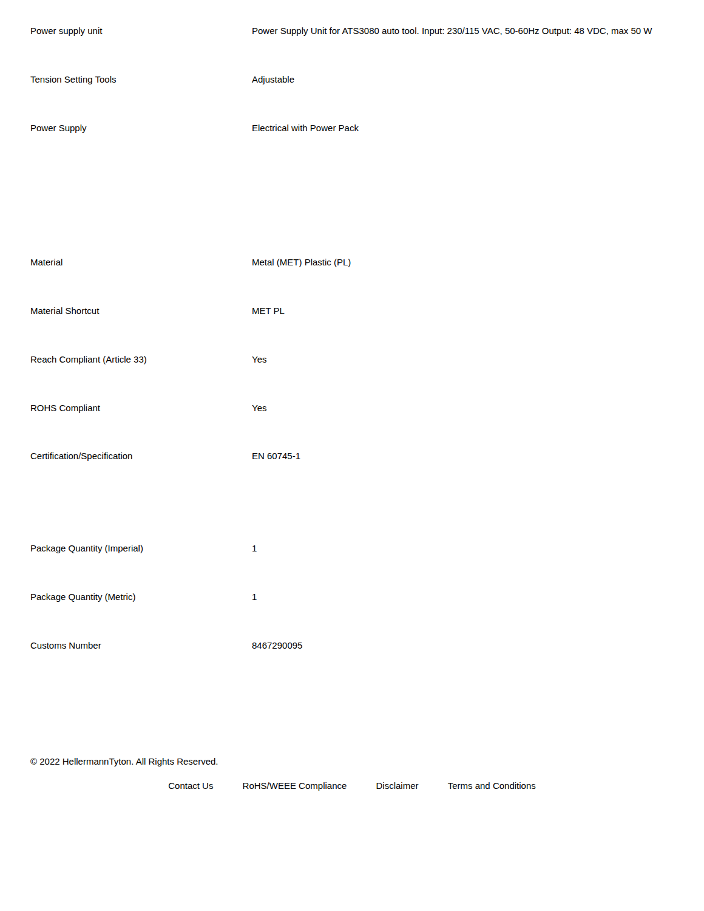| Power supply unit | Power Supply Unit for ATS3080 auto tool. Input: 230/115 VAC, 50-60Hz Output: 48 VDC, max 50 W |
| Tension Setting Tools | Adjustable |
| Power Supply | Electrical with Power Pack |
| Material | Metal (MET) Plastic (PL) |
| Material Shortcut | MET PL |
| Reach Compliant (Article 33) | Yes |
| ROHS Compliant | Yes |
| Certification/Specification | EN 60745-1 |
| Package Quantity (Imperial) | 1 |
| Package Quantity (Metric) | 1 |
| Customs Number | 8467290095 |
© 2022 HellermannTyton. All Rights Reserved.
Contact Us RoHS/WEEE Compliance Disclaimer Terms and Conditions